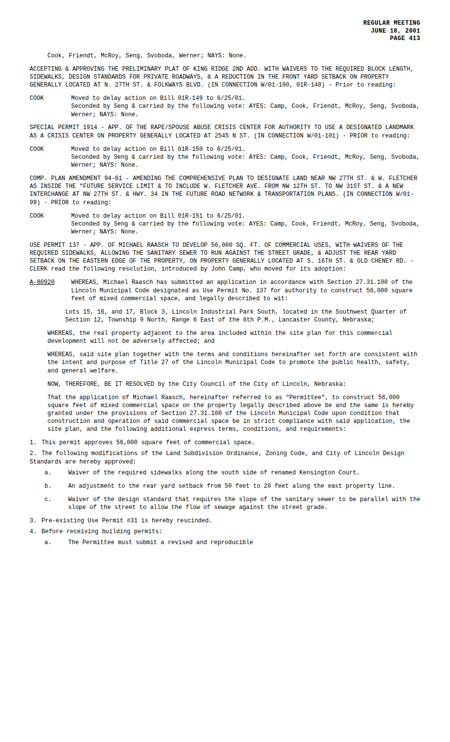REGULAR MEETING
JUNE 18, 2001
PAGE 413
Cook, Friendt, McRoy, Seng, Svoboda, Werner; NAYS: None.
ACCEPTING & APPROVING THE PRELIMINARY PLAT OF KING RIDGE 2ND ADD. WITH WAIVERS TO THE REQUIRED BLOCK LENGTH, SIDEWALKS, DESIGN STANDARDS FOR PRIVATE ROADWAYS, & A REDUCTION IN THE FRONT YARD SETBACK ON PROPERTY GENERALLY LOCATED AT N. 27TH ST. & FOLKWAYS BLVD. (IN CONNECTION W/01-100, 01R-148) - Prior to reading:
COOK
Moved to delay action on Bill 01R-149 to 6/25/01.
Seconded by Seng & carried by the following vote: AYES: Camp, Cook, Friendt, McRoy, Seng, Svoboda, Werner; NAYS: None.
SPECIAL PERMIT 1914 - APP. OF THE RAPE/SPOUSE ABUSE CRISIS CENTER FOR AUTHORITY TO USE A DESIGNATED LANDMARK AS A CRISIS CENTER ON PROPERTY GENERALLY LOCATED AT 2545 N ST. (IN CONNECTION W/01-101) - PRIOR to reading:
COOK
Moved to delay action on Bill 01R-150 to 6/25/01.
Seconded by Seng & carried by the following vote: AYES: Camp, Cook, Friendt, McRoy, Seng, Svoboda, Werner; NAYS: None.
COMP. PLAN AMENDMENT 94-61 - AMENDING THE COMPREHENSIVE PLAN TO DESIGNATE LAND NEAR NW 27TH ST. & W. FLETCHER AS INSIDE THE "FUTURE SERVICE LIMIT & TO INCLUDE W. FLETCHER AVE. FROM NW 12TH ST. TO NW 31ST ST. & A NEW INTERCHANGE AT NW 27TH ST. & HWY. 34 IN THE FUTURE ROAD NETWORK & TRANSPORTATION PLANS. (IN CONNECTION W/01-99) - PRIOR to reading:
COOK
Moved to delay action on Bill 01R-151 to 6/25/01.
Seconded by Seng & carried by the following vote: AYES: Camp, Cook, Friendt, McRoy, Seng, Svoboda, Werner; NAYS: None.
USE PERMIT 137 - APP. OF MICHAEL RAASCH TO DEVELOP 56,000 SQ. FT. OF COMMERCIAL USES, WITH WAIVERS OF THE REQUIRED SIDEWALKS, ALLOWING THE SANITARY SEWER TO RUN AGAINST THE STREET GRADE, & ADJUST THE REAR YARD SETBACK ON THE EASTERN EDGE OF THE PROPERTY, ON PROPERTY GENERALLY LOCATED AT S. 16TH ST. & OLD CHENEY RD. - CLERK read the following resolution, introduced by John Camp, who moved for its adoption:
A-80920
WHEREAS, Michael Raasch has submitted an application in accordance with Section 27.31.100 of the Lincoln Municipal Code designated as Use Permit No. 137 for authority to construct 56,000 square feet of mixed commercial space, and legally described to wit:
Lots 15, 16, and 17, Block 3, Lincoln Industrial Park South, located in the Southwest Quarter of Section 12, Township 9 North, Range 6 East of the 6th P.M., Lancaster County, Nebraska;
WHEREAS, the real property adjacent to the area included within the site plan for this commercial development will not be adversely affected; and
WHEREAS, said site plan together with the terms and conditions hereinafter set forth are consistent with the intent and purpose of Title 27 of the Lincoln Municipal Code to promote the public health, safety, and general welfare.
NOW, THEREFORE, BE IT RESOLVED by the City Council of the City of Lincoln, Nebraska:
That the application of Michael Raasch, hereinafter referred to as "Permittee", to construct 56,000 square feet of mixed commercial space on the property legally described above be and the same is hereby granted under the provisions of Section 27.31.100 of the Lincoln Municipal Code upon condition that construction and operation of said commercial space be in strict compliance with said application, the site plan, and the following additional express terms, conditions, and requirements:
1. This permit approves 56,000 square feet of commercial space.
2. The following modifications of the Land Subdivision Ordinance, Zoning Code, and City of Lincoln Design Standards are hereby approved:
a. Waiver of the required sidewalks along the south side of renamed Kensington Court.
b. An adjustment to the rear yard setback from 50 feet to 20 feet along the east property line.
c. Waiver of the design standard that requires the slope of the sanitary sewer to be parallel with the slope of the street to allow the flow of sewage against the street grade.
3. Pre-existing Use Permit #31 is hereby rescinded.
4. Before receiving building permits:
a. The Permittee must submit a revised and reproducible